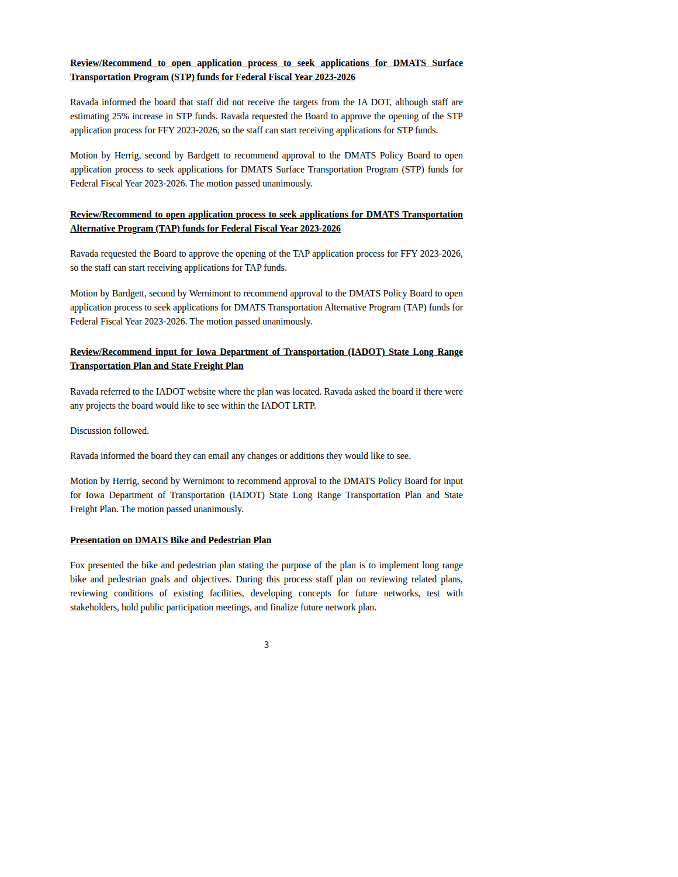Review/Recommend to open application process to seek applications for DMATS Surface Transportation Program (STP) funds for Federal Fiscal Year 2023-2026
Ravada informed the board that staff did not receive the targets from the IA DOT, although staff are estimating 25% increase in STP funds. Ravada requested the Board to approve the opening of the STP application process for FFY 2023-2026, so the staff can start receiving applications for STP funds.
Motion by Herrig, second by Bardgett to recommend approval to the DMATS Policy Board to open application process to seek applications for DMATS Surface Transportation Program (STP) funds for Federal Fiscal Year 2023-2026. The motion passed unanimously.
Review/Recommend to open application process to seek applications for DMATS Transportation Alternative Program (TAP) funds for Federal Fiscal Year 2023-2026
Ravada requested the Board to approve the opening of the TAP application process for FFY 2023-2026, so the staff can start receiving applications for TAP funds.
Motion by Bardgett, second by Wernimont to recommend approval to the DMATS Policy Board to open application process to seek applications for DMATS Transportation Alternative Program (TAP) funds for Federal Fiscal Year 2023-2026. The motion passed unanimously.
Review/Recommend input for Iowa Department of Transportation (IADOT) State Long Range Transportation Plan and State Freight Plan
Ravada referred to the IADOT website where the plan was located. Ravada asked the board if there were any projects the board would like to see within the IADOT LRTP.
Discussion followed.
Ravada informed the board they can email any changes or additions they would like to see.
Motion by Herrig, second by Wernimont to recommend approval to the DMATS Policy Board for input for Iowa Department of Transportation (IADOT) State Long Range Transportation Plan and State Freight Plan. The motion passed unanimously.
Presentation on DMATS Bike and Pedestrian Plan
Fox presented the bike and pedestrian plan stating the purpose of the plan is to implement long range bike and pedestrian goals and objectives. During this process staff plan on reviewing related plans, reviewing conditions of existing facilities, developing concepts for future networks, test with stakeholders, hold public participation meetings, and finalize future network plan.
3